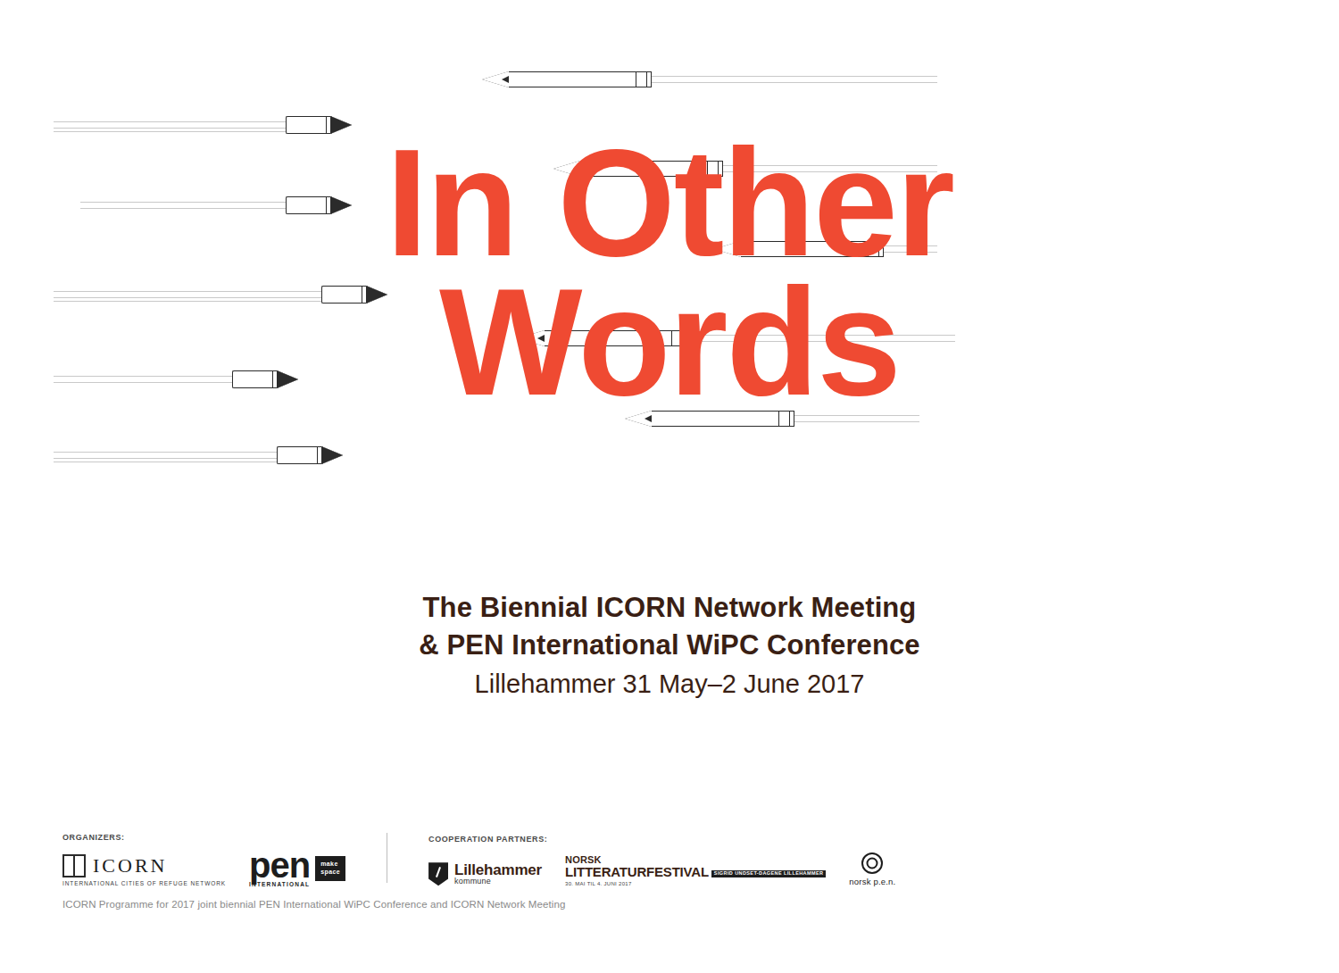In OtherWords
Khalid Albaih
The Biennial ICORN Network Meeting
& PEN International WiPC Conference
Lillehammer 31 May–2 June 2017
Organizers:
ICORN
International Cities of Refuge Network
penINTERNATIONAL
make
space
Cooperation partners:
Lillehammer kommune
NORSK
LITTERATURFESTIVALSIGRID UNDSET-DAGENE LILLEHAMMER
30. MAI TIL 4. JUNI 2017
norsk p.e.n.
ICORN Programme for 2017 joint biennial PEN International WiPC Conference and ICORN Network Meeting